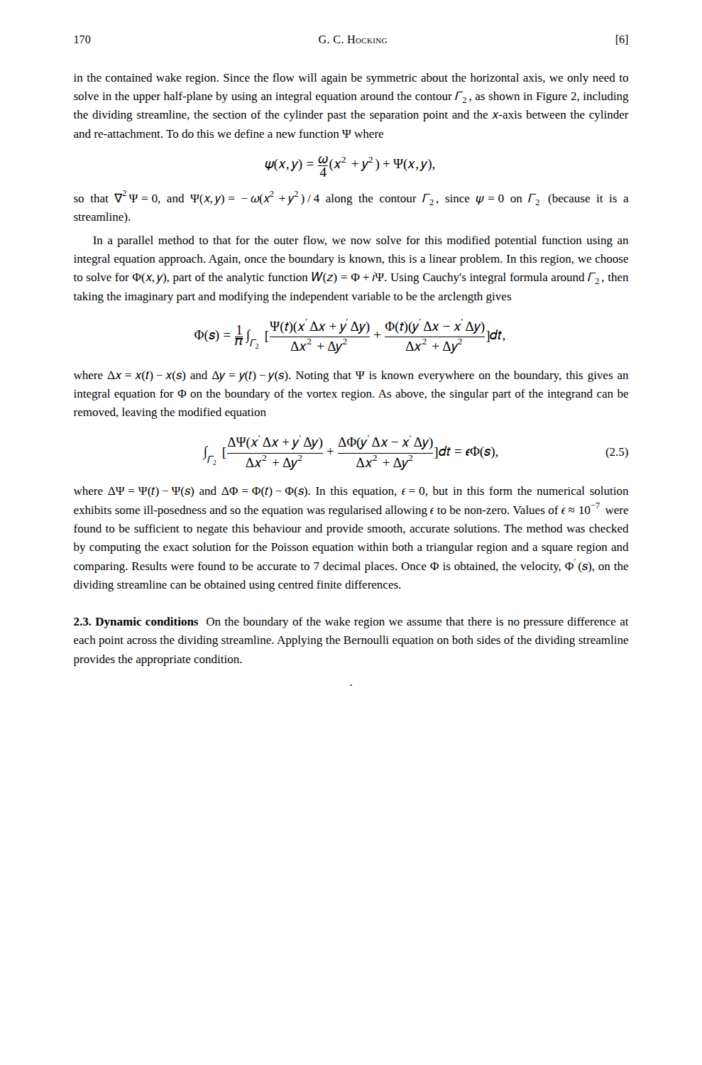170 G. C. Hocking [6]
in the contained wake region. Since the flow will again be symmetric about the horizontal axis, we only need to solve in the upper half-plane by using an integral equation around the contour Γ2, as shown in Figure 2, including the dividing streamline, the section of the cylinder past the separation point and the x-axis between the cylinder and re-attachment. To do this we define a new function Ψ where
ψ(x,y) = ω4 (x2+y2) + Ψ(x,y),
so that ∇2Ψ=0, and Ψ(x,y)=−ω(x2+y2)/4 along the contour Γ2, since ψ=0 on Γ2 (because it is a streamline).
In a parallel method to that for the outer flow, we now solve for this modified potential function using an integral equation approach. Again, once the boundary is known, this is a linear problem. In this region, we choose to solve for Φ(x,y), part of the analytic function W(z)=Φ+iΨ. Using Cauchy's integral formula around Γ2, then taking the imaginary part and modifying the independent variable to be the arclength gives
Φ(s) = 1π ∫Γ2 [ Ψ(t)(x′Δx+y′Δy) Δx2+Δy2 + Φ(t)(y′Δx−x′Δy) Δx2+Δy2 ] dt,
where Δx=x(t)−x(s) and Δy=y(t)−y(s). Noting that Ψ is known everywhere on the boundary, this gives an integral equation for Φ on the boundary of the vortex region. As above, the singular part of the integrand can be removed, leaving the modified equation
∫Γ2 [ ΔΨ(x′Δx+y′Δy) Δx2+Δy2 + ΔΦ(y′Δx−x′Δy) Δx2+Δy2 ] dt = ϵΦ(s), (2.5)
where ΔΨ=Ψ(t)−Ψ(s) and ΔΦ=Φ(t)−Φ(s). In this equation, ϵ=0, but in this form the numerical solution exhibits some ill-posedness and so the equation was regularised allowing ϵ to be non-zero. Values of ϵ≈10−7 were found to be sufficient to negate this behaviour and provide smooth, accurate solutions. The method was checked by computing the exact solution for the Poisson equation within both a triangular region and a square region and comparing. Results were found to be accurate to 7 decimal places. Once Φ is obtained, the velocity, Φ′(s), on the dividing streamline can be obtained using centred finite differences.
2.3. Dynamic conditions
On the boundary of the wake region we assume that there is no pressure difference at each point across the dividing streamline. Applying the Bernoulli equation on both sides of the dividing streamline provides the appropriate condition. .